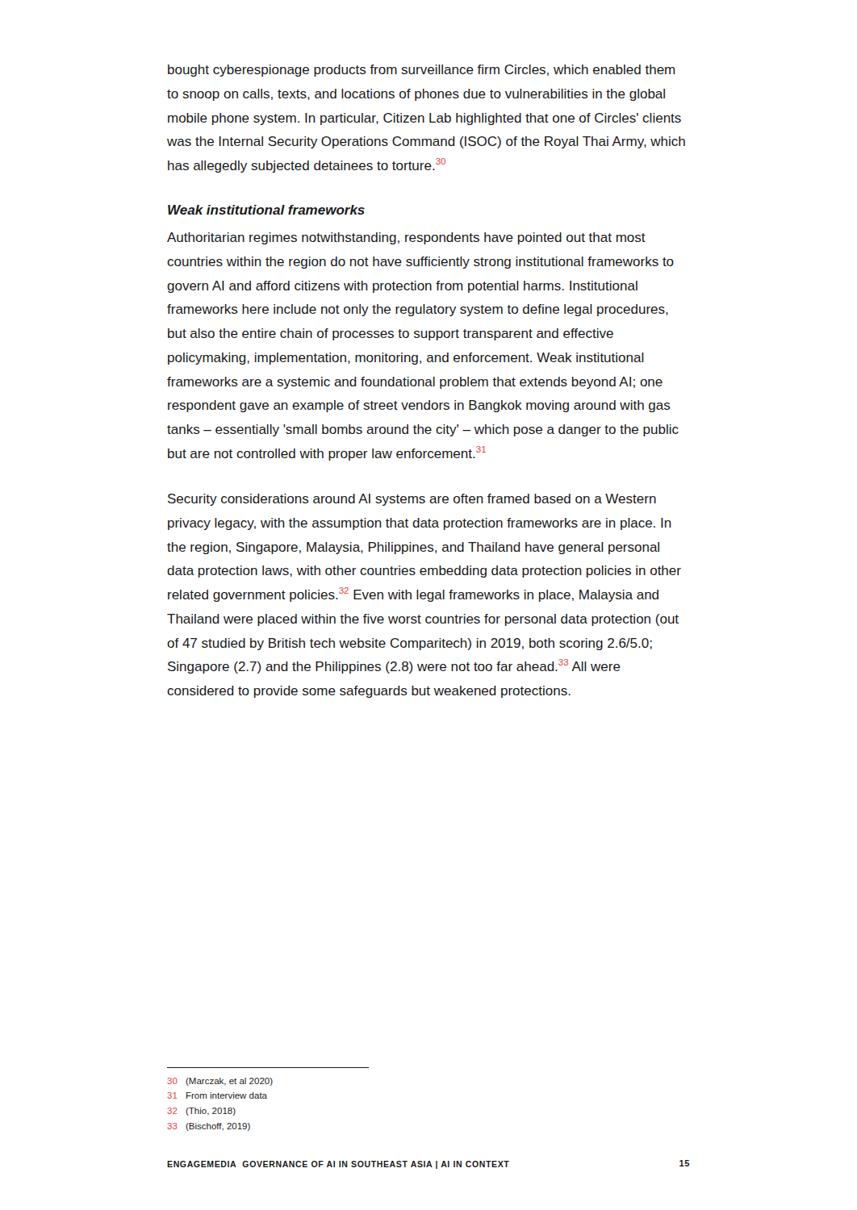bought cyberespionage products from surveillance firm Circles, which enabled them to snoop on calls, texts, and locations of phones due to vulnerabilities in the global mobile phone system. In particular, Citizen Lab highlighted that one of Circles' clients was the Internal Security Operations Command (ISOC) of the Royal Thai Army, which has allegedly subjected detainees to torture.30
Weak institutional frameworks
Authoritarian regimes notwithstanding, respondents have pointed out that most countries within the region do not have sufficiently strong institutional frameworks to govern AI and afford citizens with protection from potential harms. Institutional frameworks here include not only the regulatory system to define legal procedures, but also the entire chain of processes to support transparent and effective policymaking, implementation, monitoring, and enforcement. Weak institutional frameworks are a systemic and foundational problem that extends beyond AI; one respondent gave an example of street vendors in Bangkok moving around with gas tanks – essentially 'small bombs around the city' – which pose a danger to the public but are not controlled with proper law enforcement.31
Security considerations around AI systems are often framed based on a Western privacy legacy, with the assumption that data protection frameworks are in place. In the region, Singapore, Malaysia, Philippines, and Thailand have general personal data protection laws, with other countries embedding data protection policies in other related government policies.32 Even with legal frameworks in place, Malaysia and Thailand were placed within the five worst countries for personal data protection (out of 47 studied by British tech website Comparitech) in 2019, both scoring 2.6/5.0; Singapore (2.7) and the Philippines (2.8) were not too far ahead.33 All were considered to provide some safeguards but weakened protections.
30(Marczak, et al 2020)
31 From interview data
32(Thio, 2018)
33(Bischoff, 2019)
ENGAGEMEDIA GOVERNANCE OF AI IN SOUTHEAST ASIA | AI IN CONTEXT
15